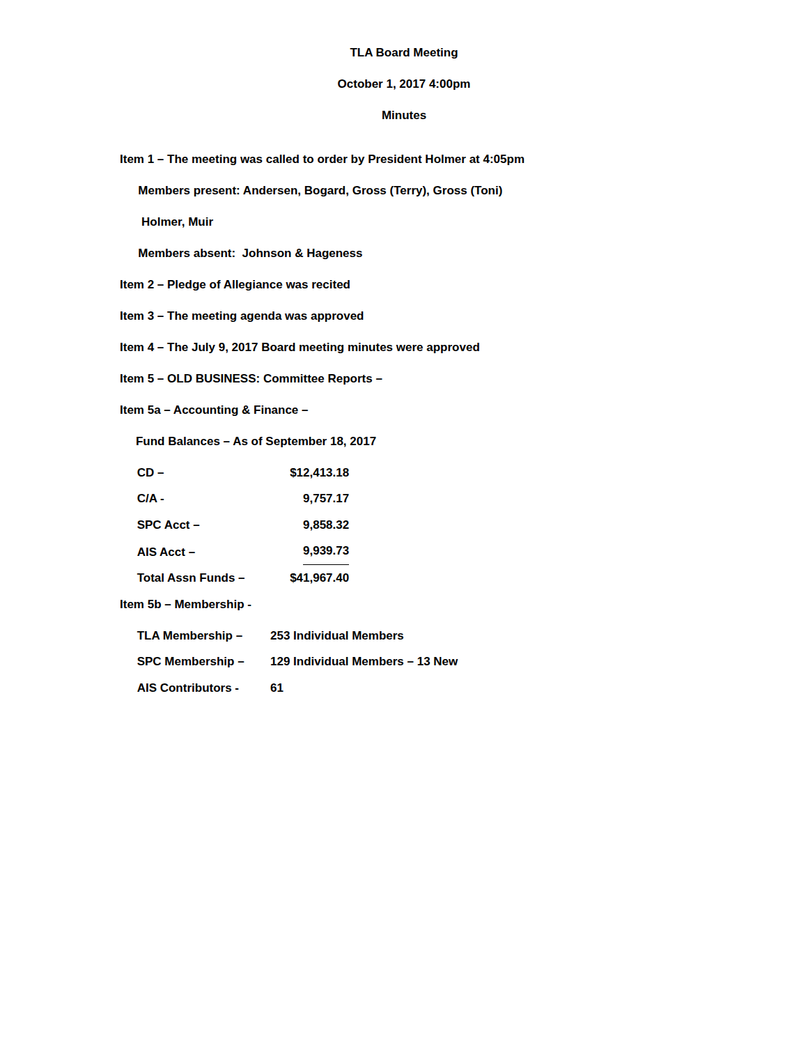TLA Board Meeting
October 1, 2017 4:00pm
Minutes
Item 1 – The meeting was called to order by President Holmer at 4:05pm
Members present: Andersen, Bogard, Gross (Terry), Gross (Toni)
Holmer, Muir
Members absent: Johnson & Hageness
Item 2 – Pledge of Allegiance was recited
Item 3 – The meeting agenda was approved
Item 4 – The July 9, 2017 Board meeting minutes were approved
Item 5 – OLD BUSINESS: Committee Reports –
Item 5a – Accounting & Finance –
Fund Balances – As of September 18, 2017
| CD – | $12,413.18 |
| C/A - | 9,757.17 |
| SPC Acct – | 9,858.32 |
| AIS Acct – | 9,939.73 |
| Total Assn Funds – | $41,967.40 |
Item 5b – Membership -
| TLA Membership – | 253 Individual Members |
| SPC Membership – | 129 Individual Members – 13 New |
| AIS Contributors - | 61 |